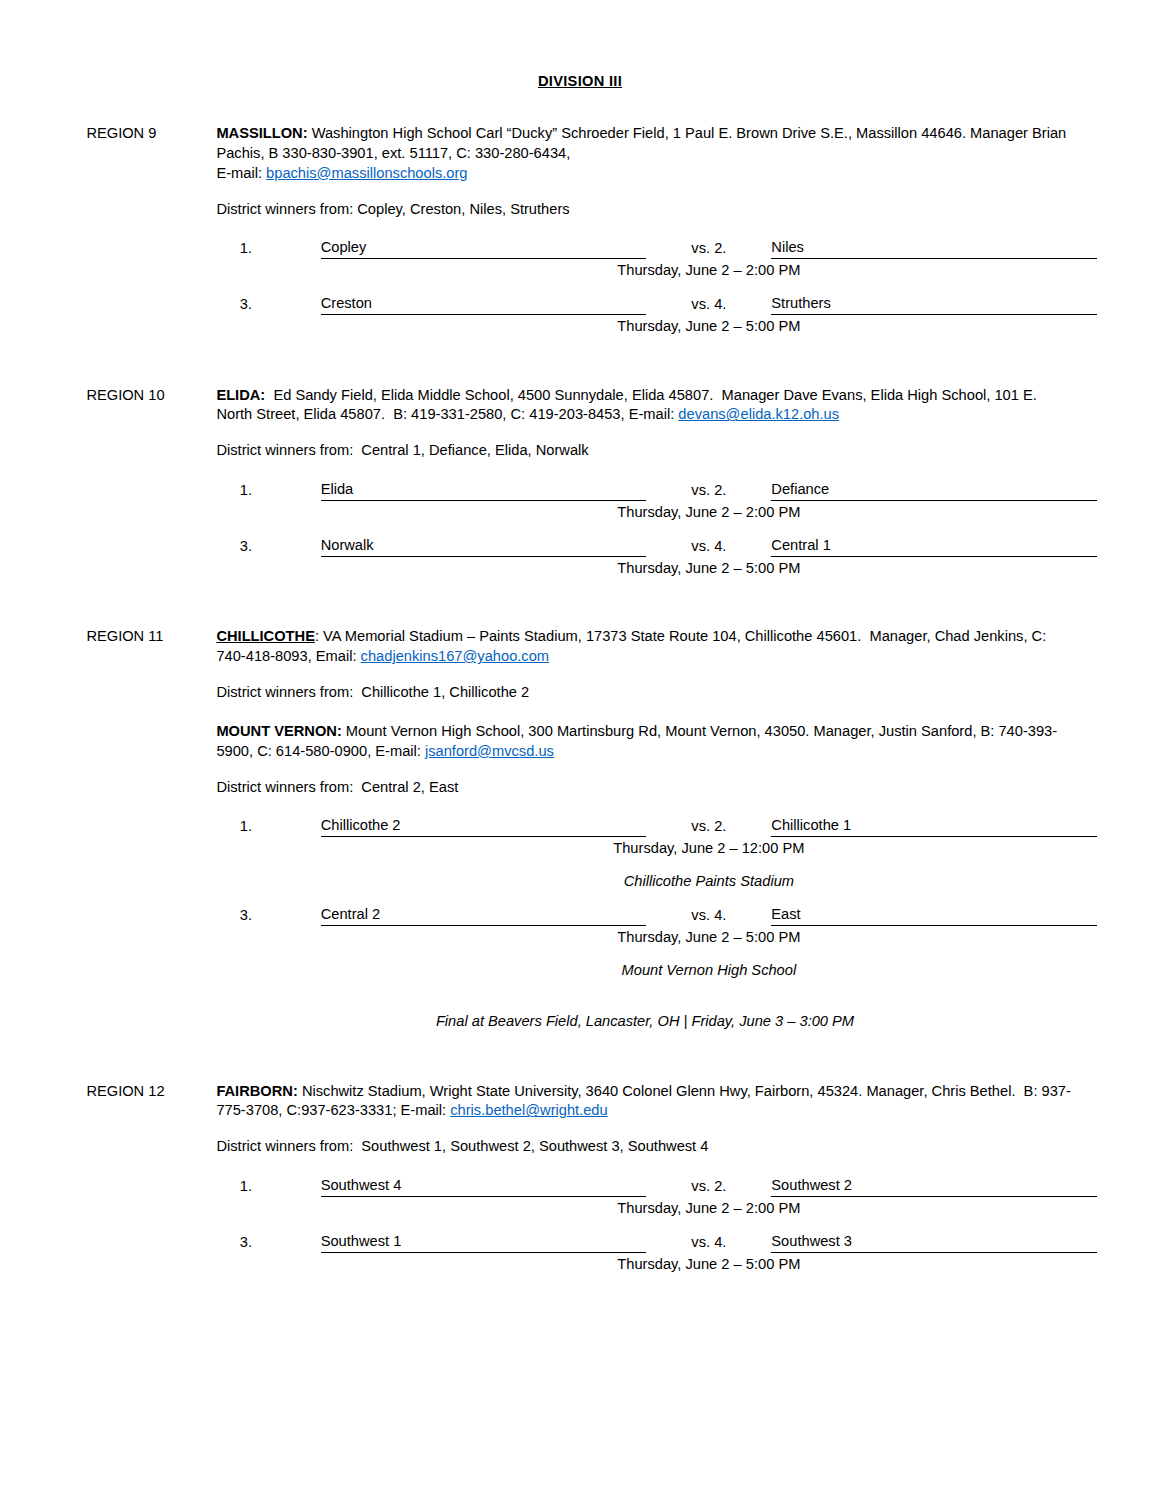DIVISION III
REGION 9
MASSILLON: Washington High School Carl “Ducky” Schroeder Field, 1 Paul E. Brown Drive S.E., Massillon 44646. Manager Brian Pachis, B 330-830-3901, ext. 51117, C: 330-280-6434,
E-mail: bpachis@massillonschools.org
District winners from: Copley, Creston, Niles, Struthers
| 1. | Copley | vs. 2. | Niles |
| | Thursday, June 2 – 2:00 PM |
| 3. | Creston | vs. 4. | Struthers |
| | Thursday, June 2 – 5:00 PM |
REGION 10
ELIDA: Ed Sandy Field, Elida Middle School, 4500 Sunnydale, Elida 45807. Manager Dave Evans, Elida High School, 101 E. North Street, Elida 45807. B: 419-331-2580, C: 419-203-8453, E-mail: devans@elida.k12.oh.us
District winners from: Central 1, Defiance, Elida, Norwalk
| 1. | Elida | vs. 2. | Defiance |
| | Thursday, June 2 – 2:00 PM |
| 3. | Norwalk | vs. 4. | Central 1 |
| | Thursday, June 2 – 5:00 PM |
REGION 11
CHILLICOTHE: VA Memorial Stadium – Paints Stadium, 17373 State Route 104, Chillicothe 45601. Manager, Chad Jenkins, C: 740-418-8093, Email: chadjenkins167@yahoo.com
District winners from: Chillicothe 1, Chillicothe 2
MOUNT VERNON: Mount Vernon High School, 300 Martinsburg Rd, Mount Vernon, 43050. Manager, Justin Sanford, B: 740-393-5900, C: 614-580-0900, E-mail: jsanford@mvcsd.us
District winners from: Central 2, East
| 1. | Chillicothe 2 | vs. 2. | Chillicothe 1 |
| | Thursday, June 2 – 12:00 PM |
| | Chillicothe Paints Stadium |
| 3. | Central 2 | vs. 4. | East |
| | Thursday, June 2 – 5:00 PM |
| | Mount Vernon High School |
Final at Beavers Field, Lancaster, OH | Friday, June 3 – 3:00 PM
REGION 12
FAIRBORN: Nischwitz Stadium, Wright State University, 3640 Colonel Glenn Hwy, Fairborn, 45324. Manager, Chris Bethel. B: 937-775-3708, C:937-623-3331; E-mail: chris.bethel@wright.edu
District winners from: Southwest 1, Southwest 2, Southwest 3, Southwest 4
| 1. | Southwest 4 | vs. 2. | Southwest 2 |
| | Thursday, June 2 – 2:00 PM |
| 3. | Southwest 1 | vs. 4. | Southwest 3 |
| | Thursday, June 2 – 5:00 PM |